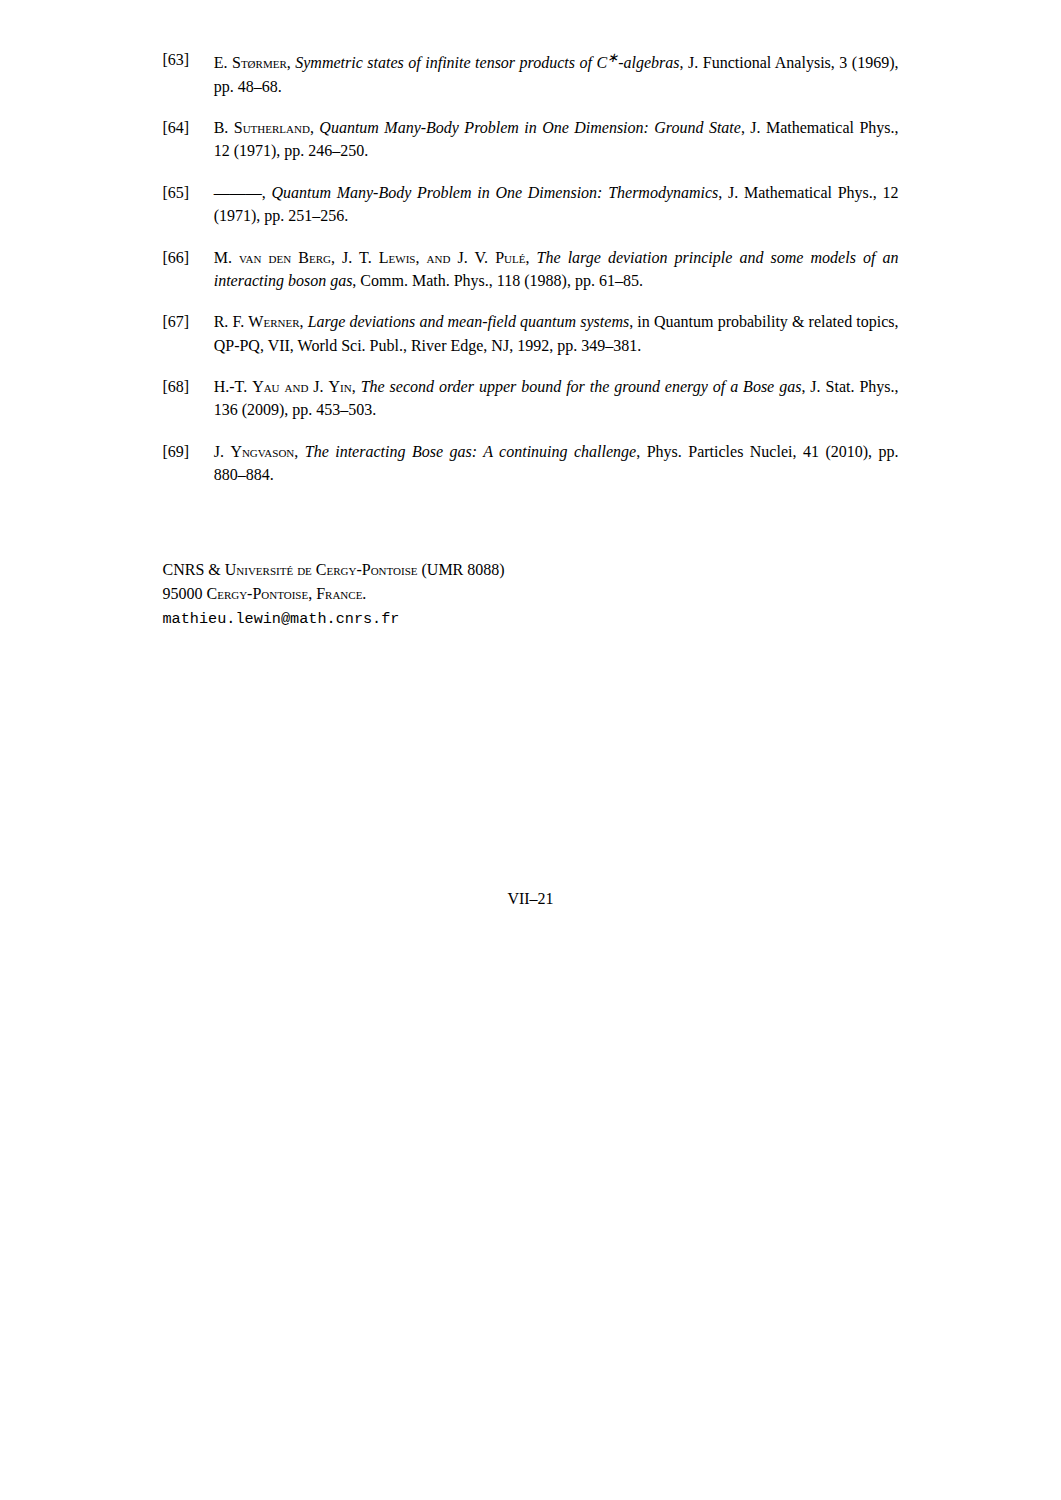[63] E. Størmer, Symmetric states of infinite tensor products of C∗-algebras, J. Functional Analysis, 3 (1969), pp. 48–68.
[64] B. Sutherland, Quantum Many-Body Problem in One Dimension: Ground State, J. Mathematical Phys., 12 (1971), pp. 246–250.
[65]———, Quantum Many-Body Problem in One Dimension: Thermodynamics, J. Mathematical Phys., 12 (1971), pp. 251–256.
[66] M. van den Berg, J. T. Lewis, and J. V. Pulé, The large deviation principle and some models of an interacting boson gas, Comm. Math. Phys., 118 (1988), pp. 61–85.
[67] R. F. Werner, Large deviations and mean-field quantum systems, in Quantum probability & related topics, QP-PQ, VII, World Sci. Publ., River Edge, NJ, 1992, pp. 349–381.
[68] H.-T. Yau and J. Yin, The second order upper bound for the ground energy of a Bose gas, J. Stat. Phys., 136 (2009), pp. 453–503.
[69] J. Yngvason, The interacting Bose gas: A continuing challenge, Phys. Particles Nuclei, 41 (2010), pp. 880–884.
CNRS & Université de Cergy-Pontoise (UMR 8088)
95000 Cergy-Pontoise, France.
mathieu.lewin@math.cnrs.fr
VII–21